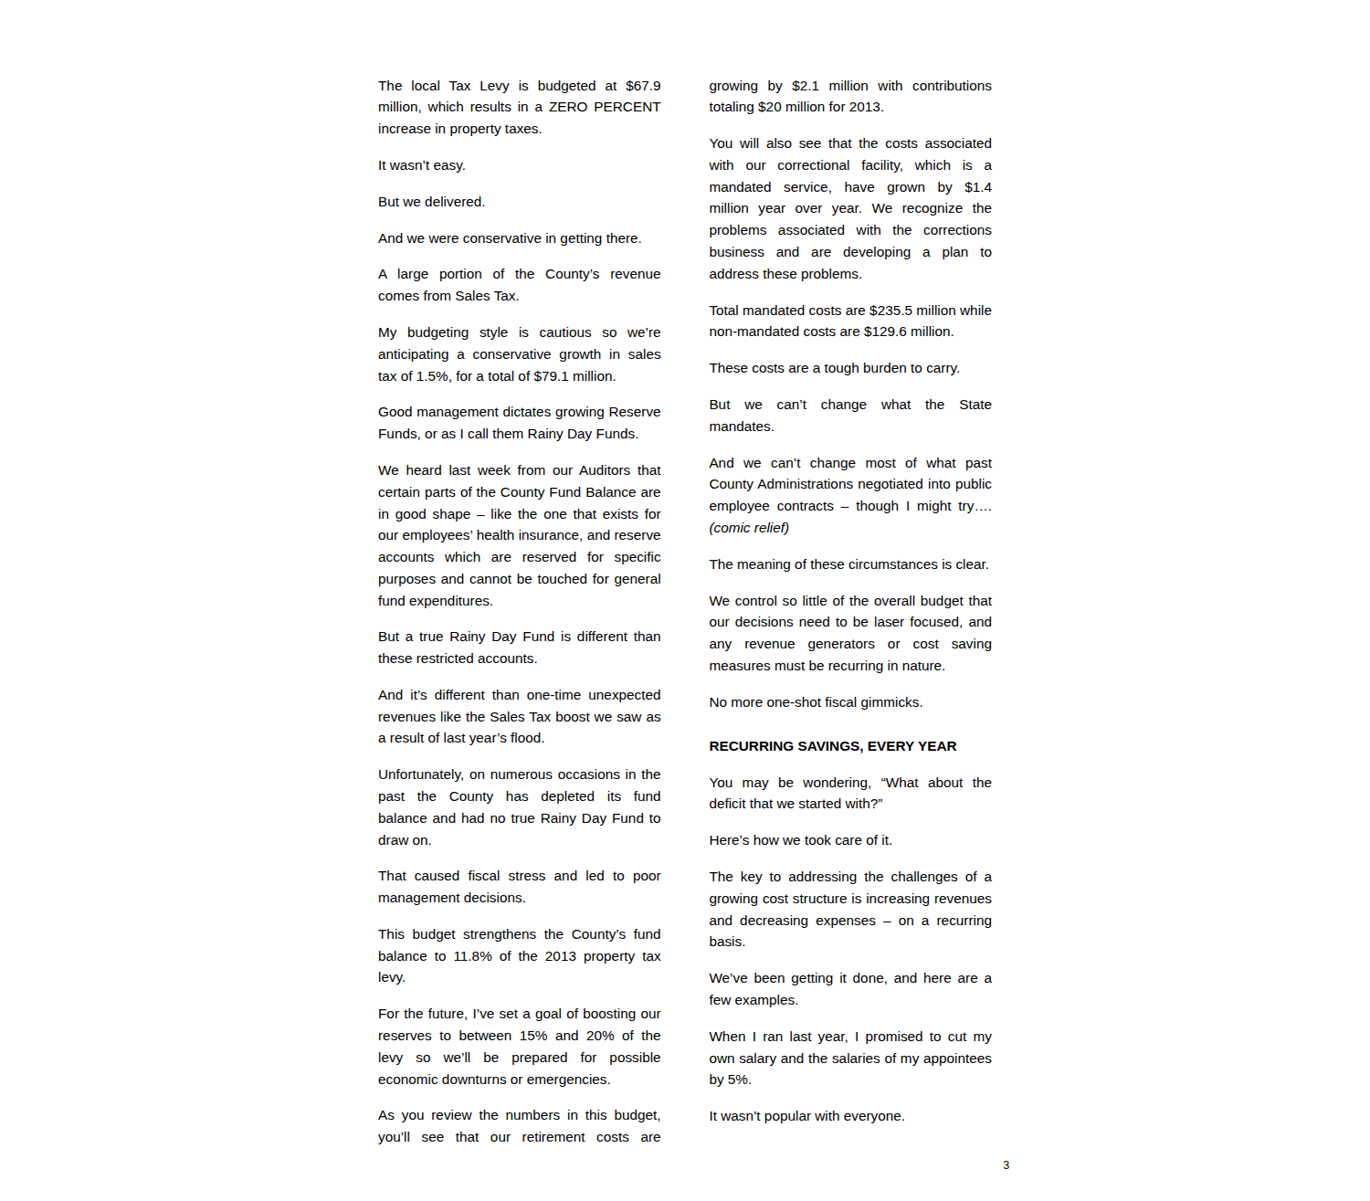The local Tax Levy is budgeted at $67.9 million, which results in a ZERO PERCENT increase in property taxes.
It wasn’t easy.
But we delivered.
And we were conservative in getting there.
A large portion of the County’s revenue comes from Sales Tax.
My budgeting style is cautious so we’re anticipating a conservative growth in sales tax of 1.5%, for a total of $79.1 million.
Good management dictates growing Reserve Funds, or as I call them Rainy Day Funds.
We heard last week from our Auditors that certain parts of the County Fund Balance are in good shape – like the one that exists for our employees’ health insurance, and reserve accounts which are reserved for specific purposes and cannot be touched for general fund expenditures.
But a true Rainy Day Fund is different than these restricted accounts.
And it’s different than one-time unexpected revenues like the Sales Tax boost we saw as a result of last year’s flood.
Unfortunately, on numerous occasions in the past the County has depleted its fund balance and had no true Rainy Day Fund to draw on.
That caused fiscal stress and led to poor management decisions.
This budget strengthens the County’s fund balance to 11.8% of the 2013 property tax levy.
For the future, I’ve set a goal of boosting our reserves to between 15% and 20% of the levy so we’ll be prepared for possible economic downturns or emergencies.
As you review the numbers in this budget, you’ll see that our retirement costs are growing by $2.1 million with contributions totaling $20 million for 2013.
You will also see that the costs associated with our correctional facility, which is a mandated service, have grown by $1.4 million year over year. We recognize the problems associated with the corrections business and are developing a plan to address these problems.
Total mandated costs are $235.5 million while non-mandated costs are $129.6 million.
These costs are a tough burden to carry.
But we can’t change what the State mandates.
And we can’t change most of what past County Administrations negotiated into public employee contracts – though I might try…. (comic relief)
The meaning of these circumstances is clear.
We control so little of the overall budget that our decisions need to be laser focused, and any revenue generators or cost saving measures must be recurring in nature.
No more one-shot fiscal gimmicks.
RECURRING SAVINGS, EVERY YEAR
You may be wondering, “What about the deficit that we started with?”
Here’s how we took care of it.
The key to addressing the challenges of a growing cost structure is increasing revenues and decreasing expenses – on a recurring basis.
We’ve been getting it done, and here are a few examples.
When I ran last year, I promised to cut my own salary and the salaries of my appointees by 5%.
It wasn’t popular with everyone.
3